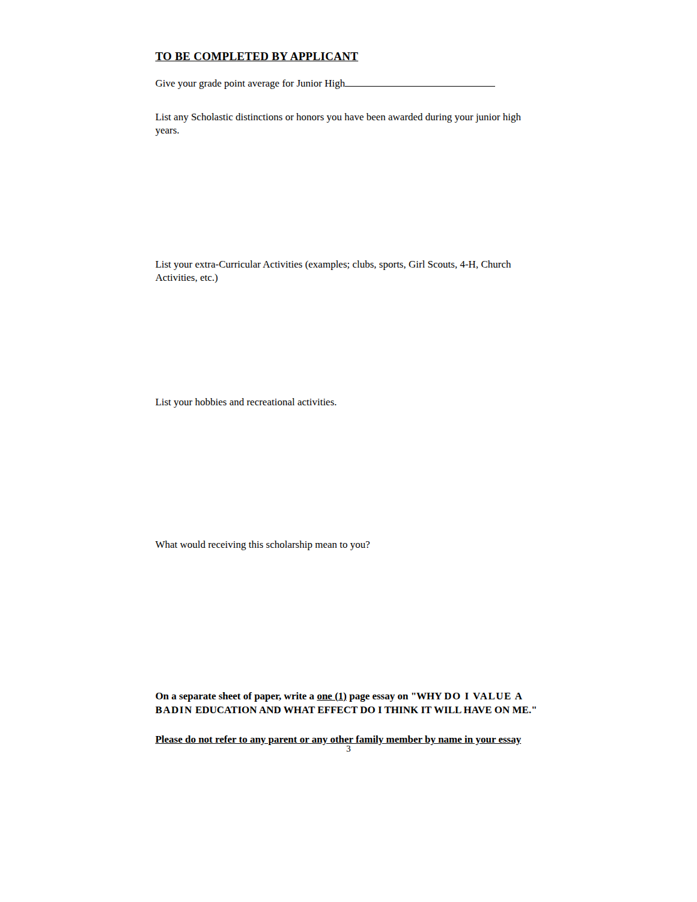TO BE COMPLETED BY APPLICANT
Give your grade point average for Junior High
List any Scholastic distinctions or honors you have been awarded during your junior high years.
List your extra-Curricular Activities (examples; clubs, sports, Girl Scouts, 4-H, Church Activities, etc.)
List your hobbies and recreational activities.
What would receiving this scholarship mean to you?
On a separate sheet of paper, write a one (1) page essay on "WHY DO I VALUE A BADIN EDUCATION AND WHAT EFFECT DO I THINK IT WILL HAVE ON ME."
Please do not refer to any parent or any other family member by name in your essay
3